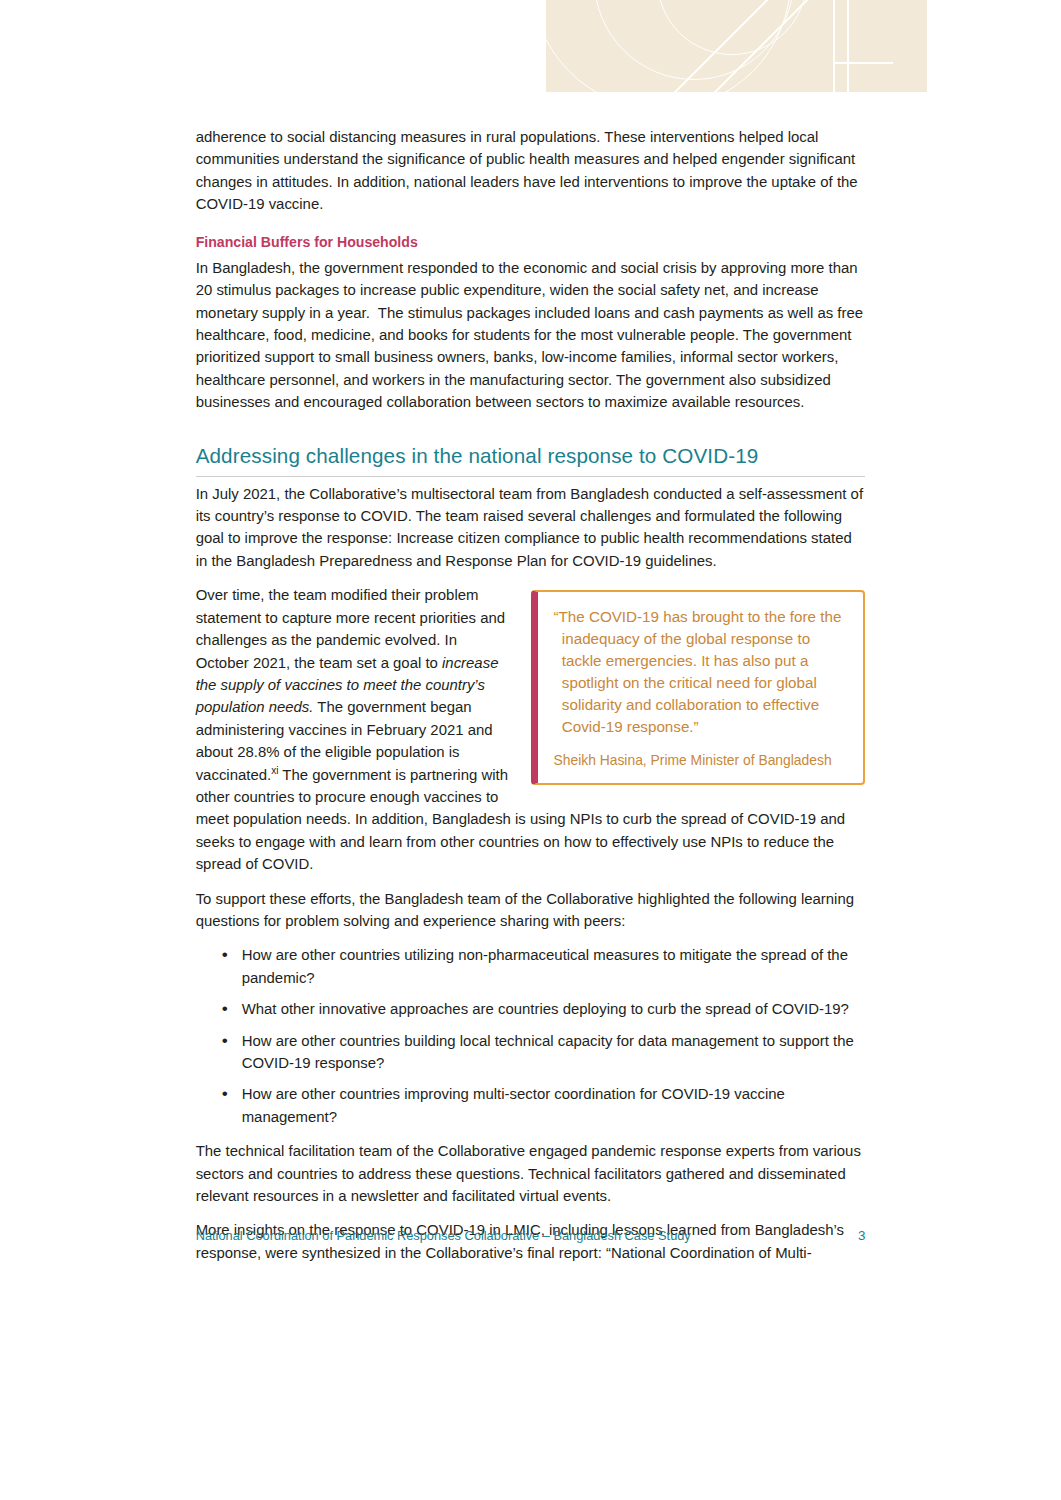adherence to social distancing measures in rural populations. These interventions helped local communities understand the significance of public health measures and helped engender significant changes in attitudes. In addition, national leaders have led interventions to improve the uptake of the COVID-19 vaccine.
Financial Buffers for Households
In Bangladesh, the government responded to the economic and social crisis by approving more than 20 stimulus packages to increase public expenditure, widen the social safety net, and increase monetary supply in a year. The stimulus packages included loans and cash payments as well as free healthcare, food, medicine, and books for students for the most vulnerable people. The government prioritized support to small business owners, banks, low-income families, informal sector workers, healthcare personnel, and workers in the manufacturing sector. The government also subsidized businesses and encouraged collaboration between sectors to maximize available resources.
Addressing challenges in the national response to COVID-19
In July 2021, the Collaborative’s multisectoral team from Bangladesh conducted a self-assessment of its country’s response to COVID. The team raised several challenges and formulated the following goal to improve the response: Increase citizen compliance to public health recommendations stated in the Bangladesh Preparedness and Response Plan for COVID-19 guidelines.
“The COVID-19 has brought to the fore the inadequacy of the global response to tackle emergencies. It has also put a spotlight on the critical need for global solidarity and collaboration to effective Covid-19 response.”
Sheikh Hasina, Prime Minister of Bangladesh
Over time, the team modified their problem statement to capture more recent priorities and challenges as the pandemic evolved. In October 2021, the team set a goal to increase the supply of vaccines to meet the country’s population needs. The government began administering vaccines in February 2021 and about 28.8% of the eligible population is vaccinated.xi The government is partnering with other countries to procure enough vaccines to meet population needs. In addition, Bangladesh is using NPIs to curb the spread of COVID-19 and seeks to engage with and learn from other countries on how to effectively use NPIs to reduce the spread of COVID.
To support these efforts, the Bangladesh team of the Collaborative highlighted the following learning questions for problem solving and experience sharing with peers:
How are other countries utilizing non-pharmaceutical measures to mitigate the spread of the pandemic?
What other innovative approaches are countries deploying to curb the spread of COVID-19?
How are other countries building local technical capacity for data management to support the COVID-19 response?
How are other countries improving multi-sector coordination for COVID-19 vaccine management?
The technical facilitation team of the Collaborative engaged pandemic response experts from various sectors and countries to address these questions. Technical facilitators gathered and disseminated relevant resources in a newsletter and facilitated virtual events.
More insights on the response to COVID-19 in LMIC, including lessons learned from Bangladesh’s response, were synthesized in the Collaborative’s final report: “National Coordination of Multi-
National Coordination of Pandemic Responses Collaborative – Bangladesh Case Study
3